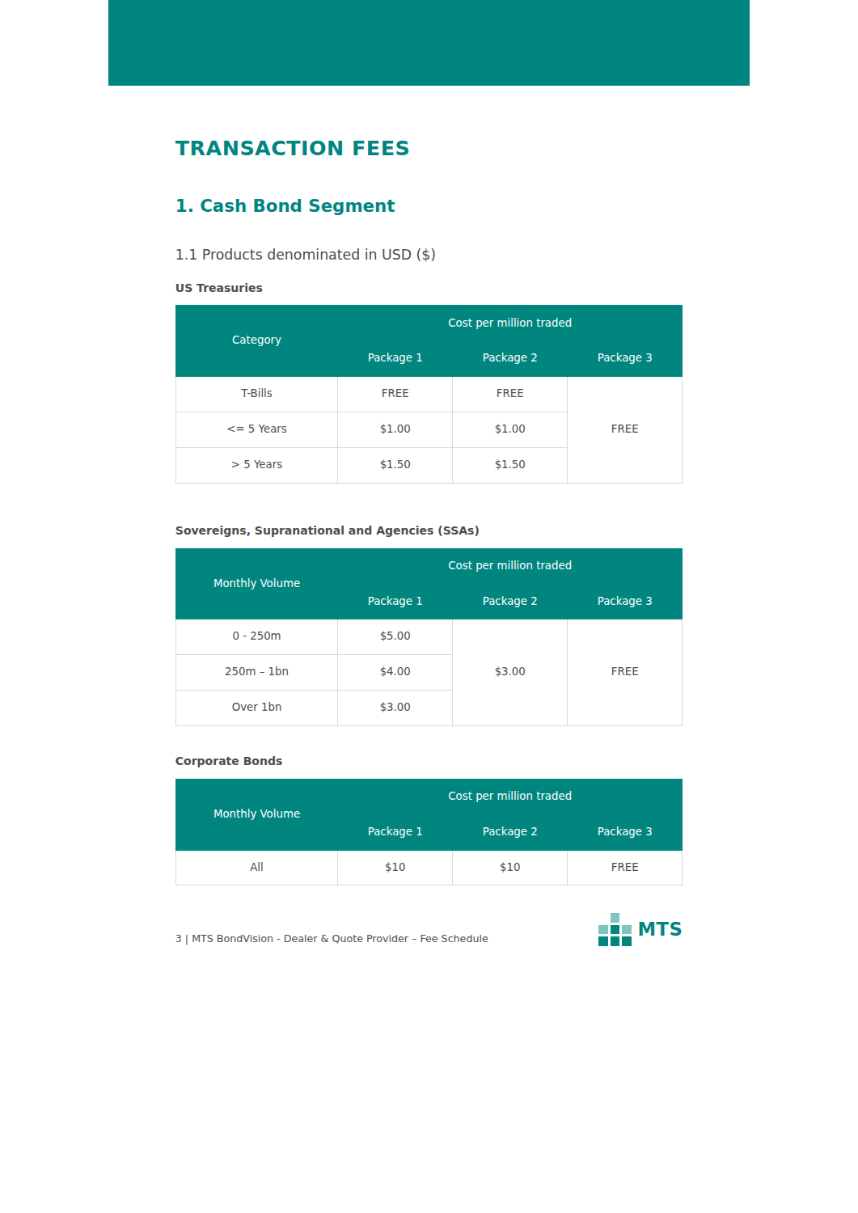TRANSACTION FEES
1. Cash Bond Segment
1.1 Products denominated in USD ($)
US Treasuries
| Category | Cost per million traded |
| --- | --- |
| Package 1 | Package 2 | Package 3 |
| T-Bills | FREE | FREE | FREE |
| <= 5 Years | $1.00 | $1.00 |
| > 5 Years | $1.50 | $1.50 |
Sovereigns, Supranational and Agencies (SSAs)
| Monthly Volume | Cost per million traded |
| --- | --- |
| Package 1 | Package 2 | Package 3 |
| 0 - 250m | $5.00 | $3.00 | FREE |
| 250m – 1bn | $4.00 |
| Over 1bn | $3.00 |
Corporate Bonds
| Monthly Volume | Cost per million traded |
| --- | --- |
| Package 1 | Package 2 | Package 3 |
| All | $10 | $10 | FREE |
3 | MTS BondVision - Dealer & Quote Provider – Fee Schedule
MTS